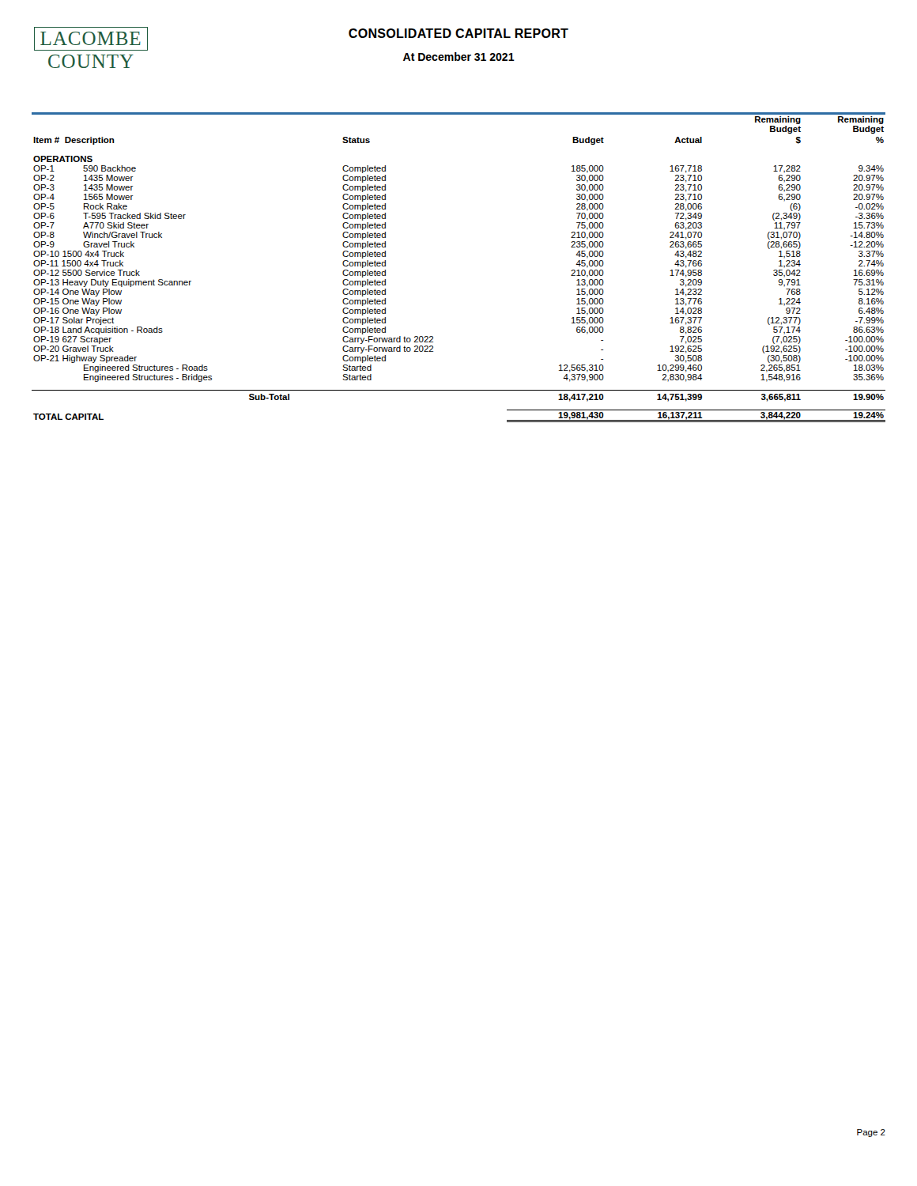LACOMBE COUNTY
CONSOLIDATED CAPITAL REPORT
At December 31 2021
| | | | Remaining Budget | Remaining Budget |
| --- | --- | --- | --- | --- |
| Item # Description | Status | Budget | Actual | $ | % |
| OPERATIONS |
| OP-1 | 590 Backhoe | Completed | 185,000 | 167,718 | 17,282 | 9.34% |
| OP-2 | 1435 Mower | Completed | 30,000 | 23,710 | 6,290 | 20.97% |
| OP-3 | 1435 Mower | Completed | 30,000 | 23,710 | 6,290 | 20.97% |
| OP-4 | 1565 Mower | Completed | 30,000 | 23,710 | 6,290 | 20.97% |
| OP-5 | Rock Rake | Completed | 28,000 | 28,006 | (6) | -0.02% |
| OP-6 | T-595 Tracked Skid Steer | Completed | 70,000 | 72,349 | (2,349) | -3.36% |
| OP-7 | A770 Skid Steer | Completed | 75,000 | 63,203 | 11,797 | 15.73% |
| OP-8 | Winch/Gravel Truck | Completed | 210,000 | 241,070 | (31,070) | -14.80% |
| OP-9 | Gravel Truck | Completed | 235,000 | 263,665 | (28,665) | -12.20% |
| OP-10 1500 4x4 Truck | Completed | 45,000 | 43,482 | 1,518 | 3.37% |
| OP-11 1500 4x4 Truck | Completed | 45,000 | 43,766 | 1,234 | 2.74% |
| OP-12 5500 Service Truck | Completed | 210,000 | 174,958 | 35,042 | 16.69% |
| OP-13 Heavy Duty Equipment Scanner | Completed | 13,000 | 3,209 | 9,791 | 75.31% |
| OP-14 One Way Plow | Completed | 15,000 | 14,232 | 768 | 5.12% |
| OP-15 One Way Plow | Completed | 15,000 | 13,776 | 1,224 | 8.16% |
| OP-16 One Way Plow | Completed | 15,000 | 14,028 | 972 | 6.48% |
| OP-17 Solar Project | Completed | 155,000 | 167,377 | (12,377) | -7.99% |
| OP-18 Land Acquisition - Roads | Completed | 66,000 | 8,826 | 57,174 | 86.63% |
| OP-19 627 Scraper | Carry-Forward to 2022 | - | 7,025 | (7,025) | -100.00% |
| OP-20 Gravel Truck | Carry-Forward to 2022 | - | 192,625 | (192,625) | -100.00% |
| OP-21 Highway Spreader | Completed | - | 30,508 | (30,508) | -100.00% |
| | Engineered Structures - Roads | Started | 12,565,310 | 10,299,460 | 2,265,851 | 18.03% |
| | Engineered Structures - Bridges | Started | 4,379,900 | 2,830,984 | 1,548,916 | 35.36% |
| Sub-Total | 18,417,210 | 14,751,399 | 3,665,811 | 19.90% |
| TOTAL CAPITAL | 19,981,430 | 16,137,211 | 3,844,220 | 19.24% |
Page 2